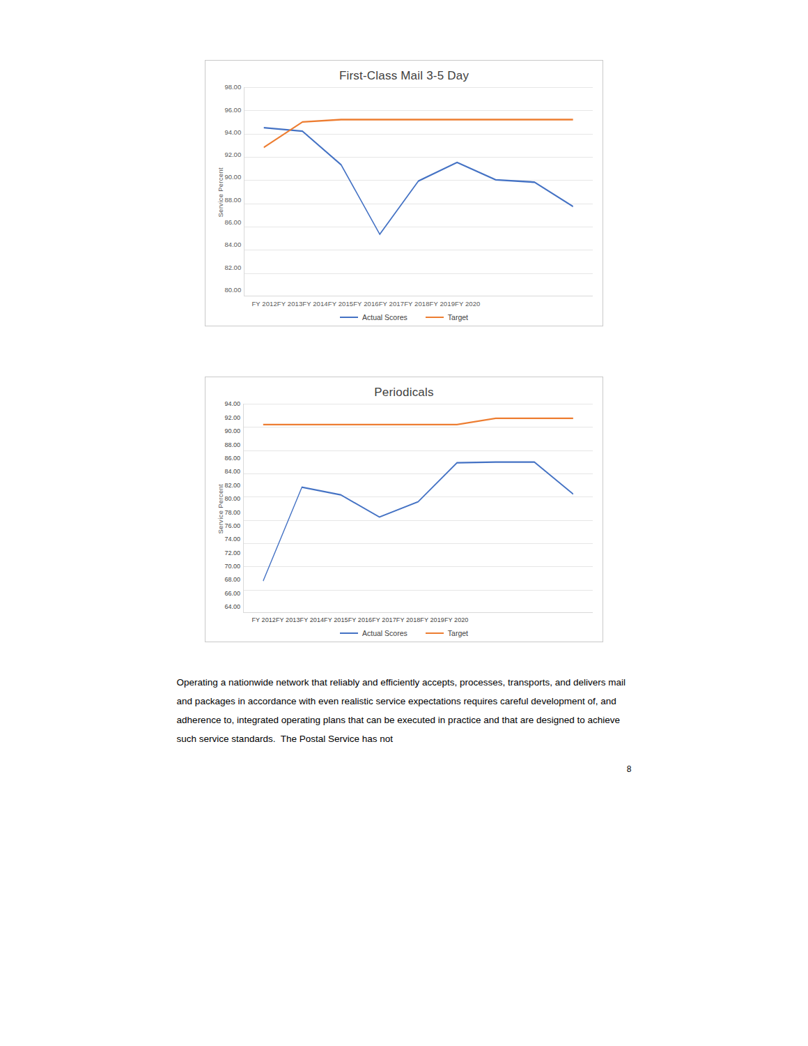First-Class Mail 3-5 Day
Service Percent
98.00 96.00 94.00 92.00 90.00 88.00 86.00 84.00 82.00 80.00
FY 2012 FY 2013 FY 2014 FY 2015 FY 2016 FY 2017 FY 2018 FY 2019 FY 2020
Actual Scores
Target
Periodicals
Service Percent
94.00 92.00 90.00 88.00 86.00 84.00 82.00 80.00 78.00 76.00 74.00 72.00 70.00 68.00 66.00 64.00
FY 2012 FY 2013 FY 2014 FY 2015 FY 2016 FY 2017 FY 2018 FY 2019 FY 2020
Actual Scores
Target
Operating a nationwide network that reliably and efficiently accepts, processes, transports, and delivers mail and packages in accordance with even realistic service expectations requires careful development of, and adherence to, integrated operating plans that can be executed in practice and that are designed to achieve such service standards. The Postal Service has not
8